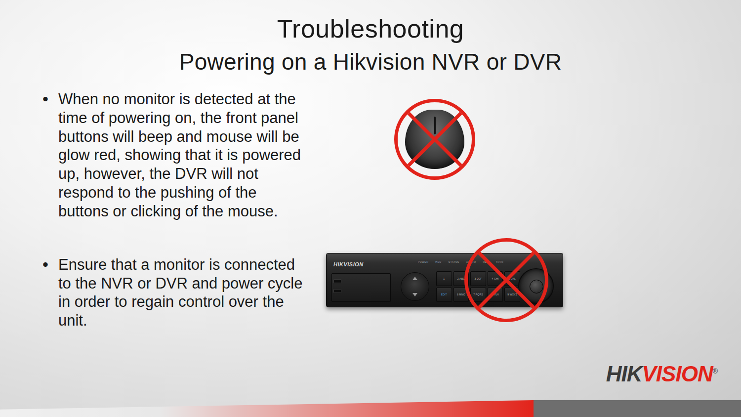Troubleshooting
Powering on a Hikvision NVR or DVR
When no monitor is detected at the time of powering on, the front panel buttons will beep and mouse will be glow red, showing that it is powered up, however, the DVR will not respond to the pushing of the buttons or clicking of the mouse.
Ensure that a monitor is connected to the NVR or DVR and power cycle in order to regain control over the unit.
HIKVISION
POWER HDD STATUS ALARM REC Tx/Rx
1
2 ABC
3 DEF
4 GHI
5 JKL
EDIT
6 MNO
7 PQRS
8 TUV
9 WXYZ
HIK VISION®